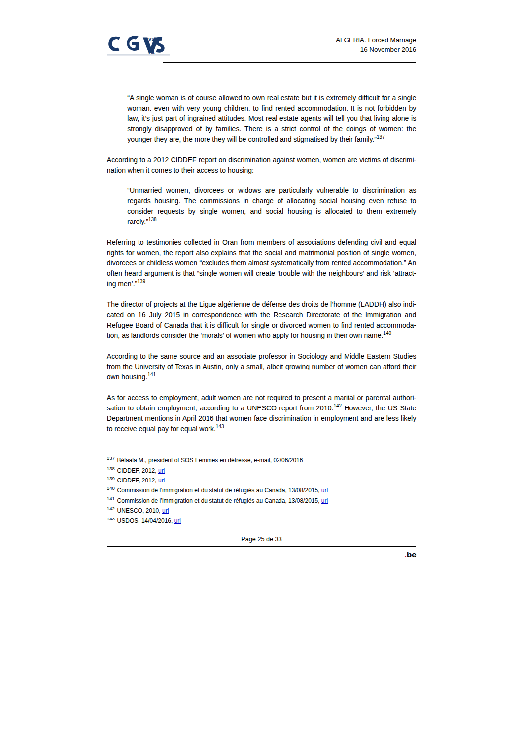vs ra
ALGERIA. Forced Marriage
16 November 2016
“A single woman is of course allowed to own real estate but it is extremely difficult for a single woman, even with very young children, to find rented accommodation. It is not forbidden by law, it’s just part of ingrained attitudes. Most real estate agents will tell you that living alone is strongly disapproved of by families. There is a strict control of the doings of women: the younger they are, the more they will be controlled and stigmatised by their family.”137
According to a 2012 CIDDEF report on discrimination against women, women are victims of discrimination when it comes to their access to housing:
“Unmarried women, divorcees or widows are particularly vulnerable to discrimination as regards housing. The commissions in charge of allocating social housing even refuse to consider requests by single women, and social housing is allocated to them extremely rarely.”138
Referring to testimonies collected in Oran from members of associations defending civil and equal rights for women, the report also explains that the social and matrimonial position of single women, divorcees or childless women “excludes them almost systematically from rented accommodation.” An often heard argument is that “single women will create ‘trouble with the neighbours’ and risk ‘attracting men’.”139
The director of projects at the Ligue algérienne de défense des droits de l’homme (LADDH) also indicated on 16 July 2015 in correspondence with the Research Directorate of the Immigration and Refugee Board of Canada that it is difficult for single or divorced women to find rented accommodation, as landlords consider the ‘morals’ of women who apply for housing in their own name.140
According to the same source and an associate professor in Sociology and Middle Eastern Studies from the University of Texas in Austin, only a small, albeit growing number of women can afford their own housing.141
As for access to employment, adult women are not required to present a marital or parental authorisation to obtain employment, according to a UNESCO report from 2010.142 However, the US State Department mentions in April 2016 that women face discrimination in employment and are less likely to receive equal pay for equal work.143
137 Bélaala M., president of SOS Femmes en détresse, e-mail, 02/06/2016
138 CIDDEF, 2012, url
139 CIDDEF, 2012, url
140 Commission de l’immigration et du statut de réfugiés au Canada, 13/08/2015, url
141 Commission de l’immigration et du statut de réfugiés au Canada, 13/08/2015, url
142 UNESCO, 2010, url
143 USDOS, 14/04/2016, url
Page 25 de 33
. be